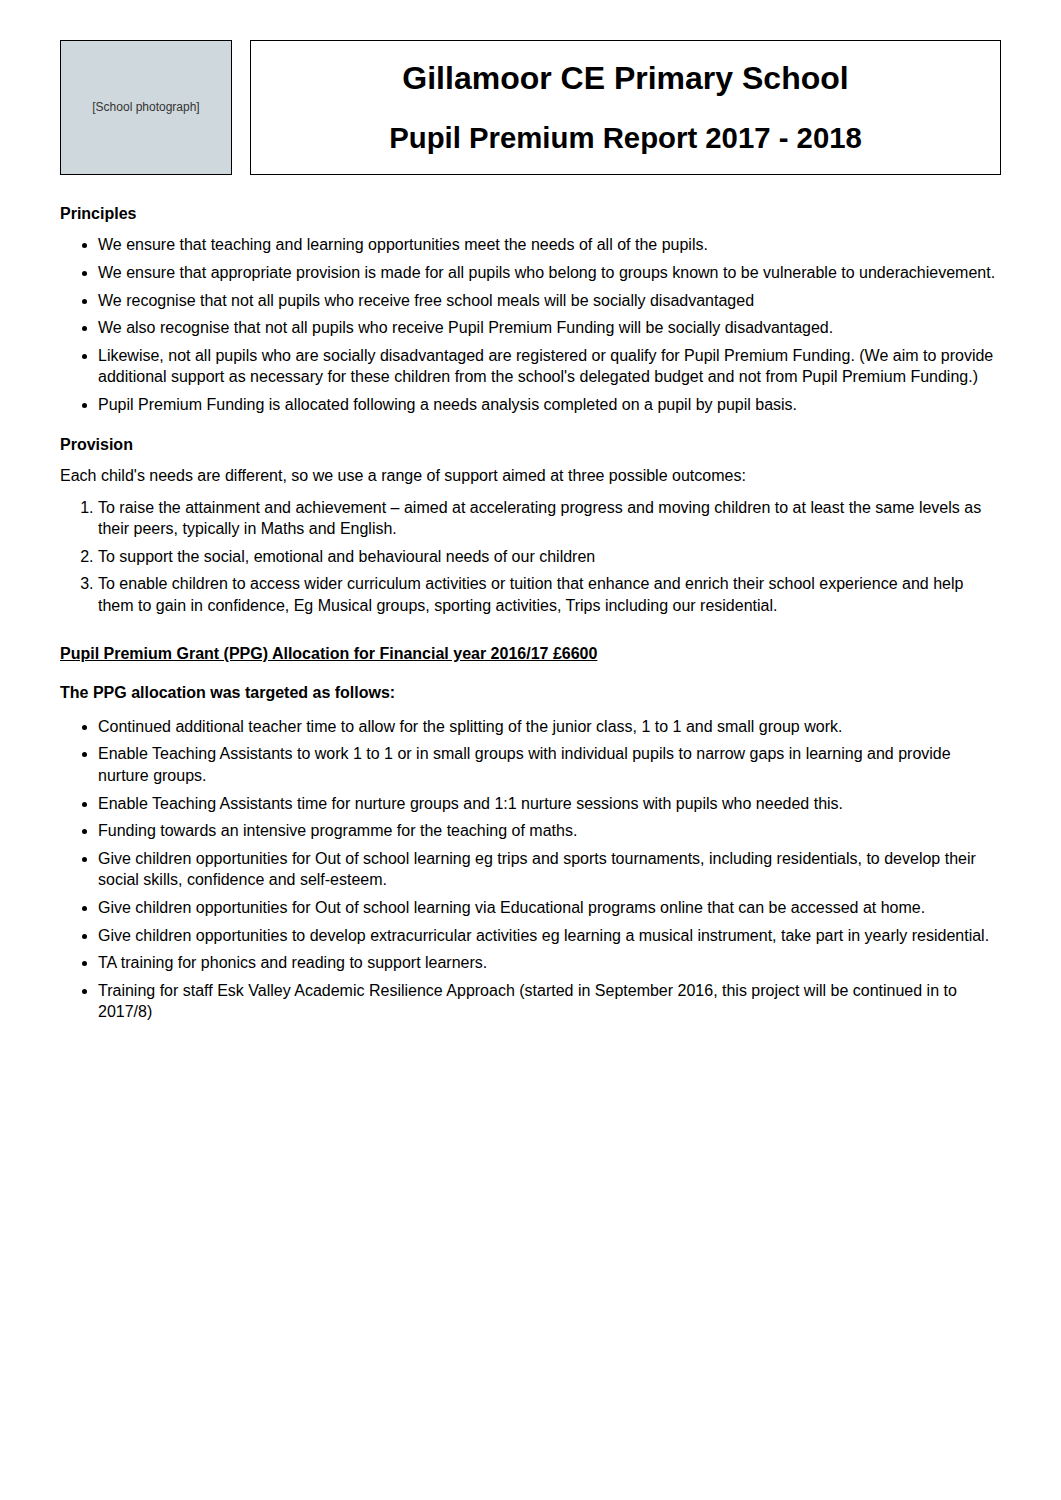[School photograph]
Gillamoor CE Primary School
Pupil Premium Report 2017 - 2018
Principles
We ensure that teaching and learning opportunities meet the needs of all of the pupils.
We ensure that appropriate provision is made for all pupils who belong to groups known to be vulnerable to underachievement.
We recognise that not all pupils who receive free school meals will be socially disadvantaged
We also recognise that not all pupils who receive Pupil Premium Funding will be socially disadvantaged.
Likewise, not all pupils who are socially disadvantaged are registered or qualify for Pupil Premium Funding. (We aim to provide additional support as necessary for these children from the school's delegated budget and not from Pupil Premium Funding.)
Pupil Premium Funding is allocated following a needs analysis completed on a pupil by pupil basis.
Provision
Each child's needs are different, so we use a range of support aimed at three possible outcomes:
To raise the attainment and achievement – aimed at accelerating progress and moving children to at least the same levels as their peers, typically in Maths and English.
To support the social, emotional and behavioural needs of our children
To enable children to access wider curriculum activities or tuition that enhance and enrich their school experience and help them to gain in confidence, Eg Musical groups, sporting activities, Trips including our residential.
Pupil Premium Grant (PPG) Allocation for Financial year 2016/17 £6600
The PPG allocation was targeted as follows:
Continued additional teacher time to allow for the splitting of the junior class, 1 to 1 and small group work.
Enable Teaching Assistants to work 1 to 1 or in small groups with individual pupils to narrow gaps in learning and provide nurture groups.
Enable Teaching Assistants time for nurture groups and 1:1 nurture sessions with pupils who needed this.
Funding towards an intensive programme for the teaching of maths.
Give children opportunities for Out of school learning eg trips and sports tournaments, including residentials, to develop their social skills, confidence and self-esteem.
Give children opportunities for Out of school learning via Educational programs online that can be accessed at home.
Give children opportunities to develop extracurricular activities eg learning a musical instrument, take part in yearly residential.
TA training for phonics and reading to support learners.
Training for staff Esk Valley Academic Resilience Approach (started in September 2016, this project will be continued in to 2017/8)